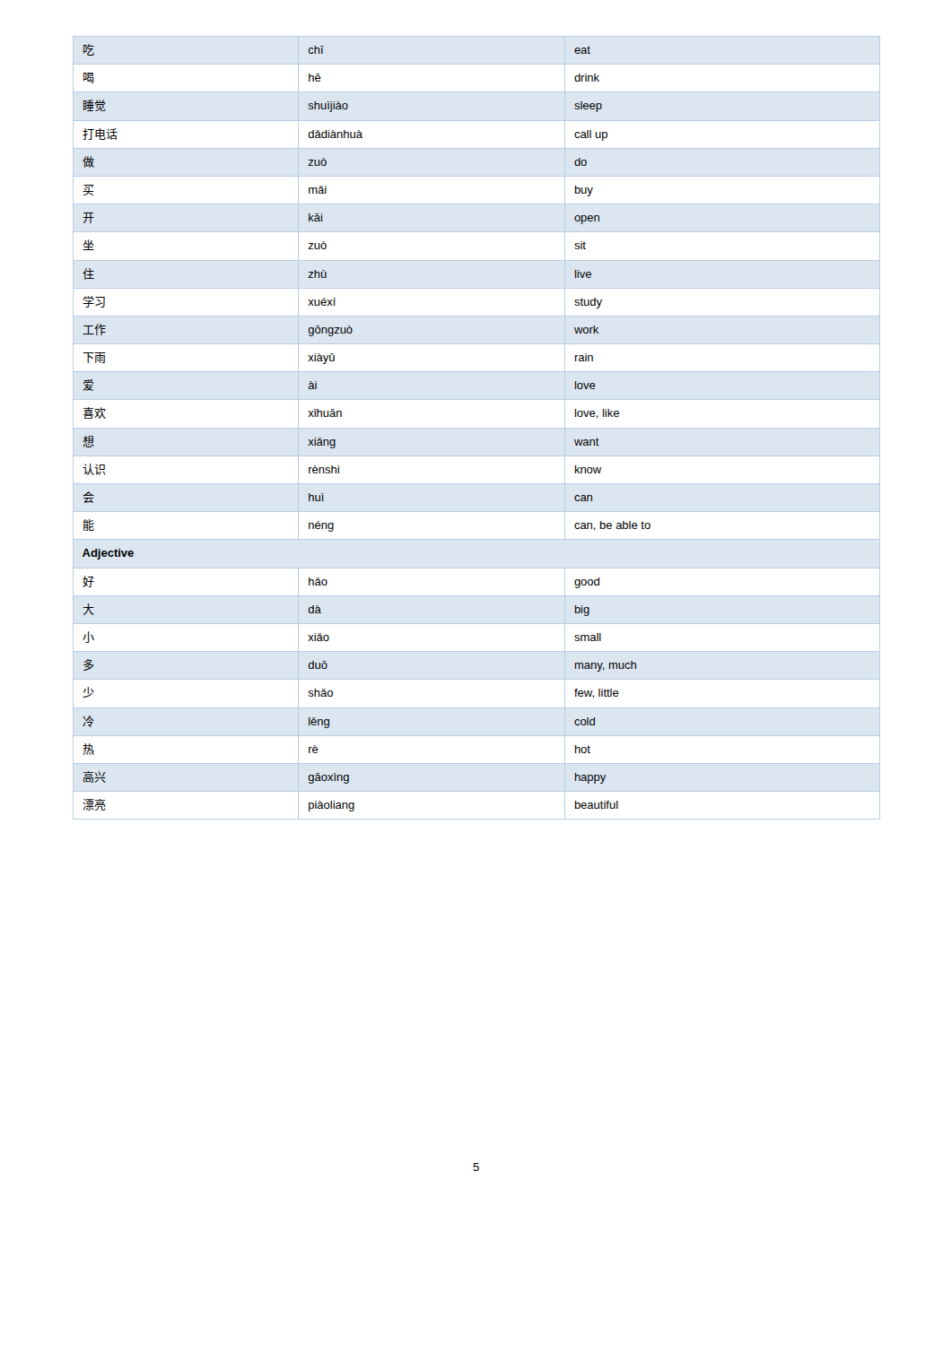| 吃 | chī | eat |
| 喝 | hē | drink |
| 睡觉 | shuìjiào | sleep |
| 打电话 | dǎdiànhuà | call up |
| 做 | zuò | do |
| 买 | mǎi | buy |
| 开 | kāi | open |
| 坐 | zuò | sit |
| 住 | zhù | live |
| 学习 | xuéxí | study |
| 工作 | gōngzuò | work |
| 下雨 | xiàyǔ | rain |
| 爱 | ài | love |
| 喜欢 | xǐhuān | love, like |
| 想 | xiǎng | want |
| 认识 | rènshi | know |
| 会 | huì | can |
| 能 | néng | can, be able to |
| Adjective |
| 好 | hǎo | good |
| 大 | dà | big |
| 小 | xiǎo | small |
| 多 | duō | many, much |
| 少 | shǎo | few, little |
| 冷 | lěng | cold |
| 热 | rè | hot |
| 高兴 | gāoxìng | happy |
| 漂亮 | piàoliang | beautiful |
5